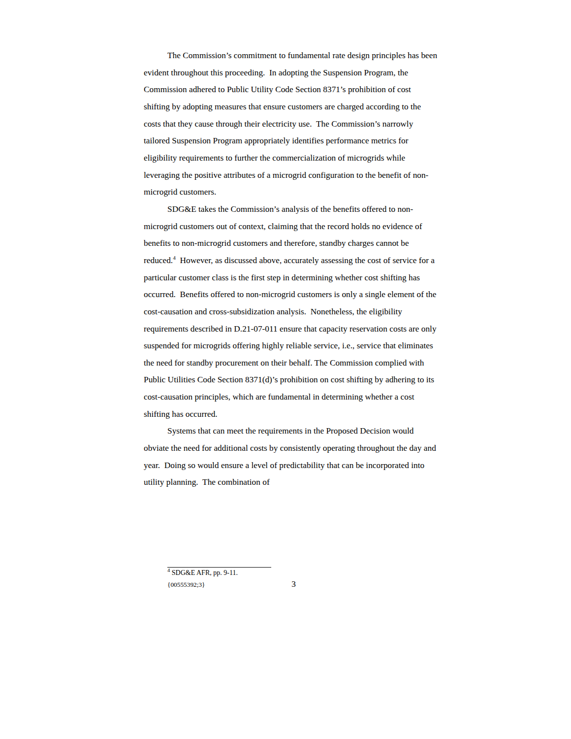The Commission’s commitment to fundamental rate design principles has been evident throughout this proceeding. In adopting the Suspension Program, the Commission adhered to Public Utility Code Section 8371’s prohibition of cost shifting by adopting measures that ensure customers are charged according to the costs that they cause through their electricity use. The Commission’s narrowly tailored Suspension Program appropriately identifies performance metrics for eligibility requirements to further the commercialization of microgrids while leveraging the positive attributes of a microgrid configuration to the benefit of non-microgrid customers.
SDG&E takes the Commission’s analysis of the benefits offered to non-microgrid customers out of context, claiming that the record holds no evidence of benefits to non-microgrid customers and therefore, standby charges cannot be reduced.4 However, as discussed above, accurately assessing the cost of service for a particular customer class is the first step in determining whether cost shifting has occurred. Benefits offered to non-microgrid customers is only a single element of the cost-causation and cross-subsidization analysis. Nonetheless, the eligibility requirements described in D.21-07-011 ensure that capacity reservation costs are only suspended for microgrids offering highly reliable service, i.e., service that eliminates the need for standby procurement on their behalf. The Commission complied with Public Utilities Code Section 8371(d)’s prohibition on cost shifting by adhering to its cost-causation principles, which are fundamental in determining whether a cost shifting has occurred.
Systems that can meet the requirements in the Proposed Decision would obviate the need for additional costs by consistently operating throughout the day and year. Doing so would ensure a level of predictability that can be incorporated into utility planning. The combination of
4 SDG&E AFR, pp. 9-11.
{00555392;3} 3